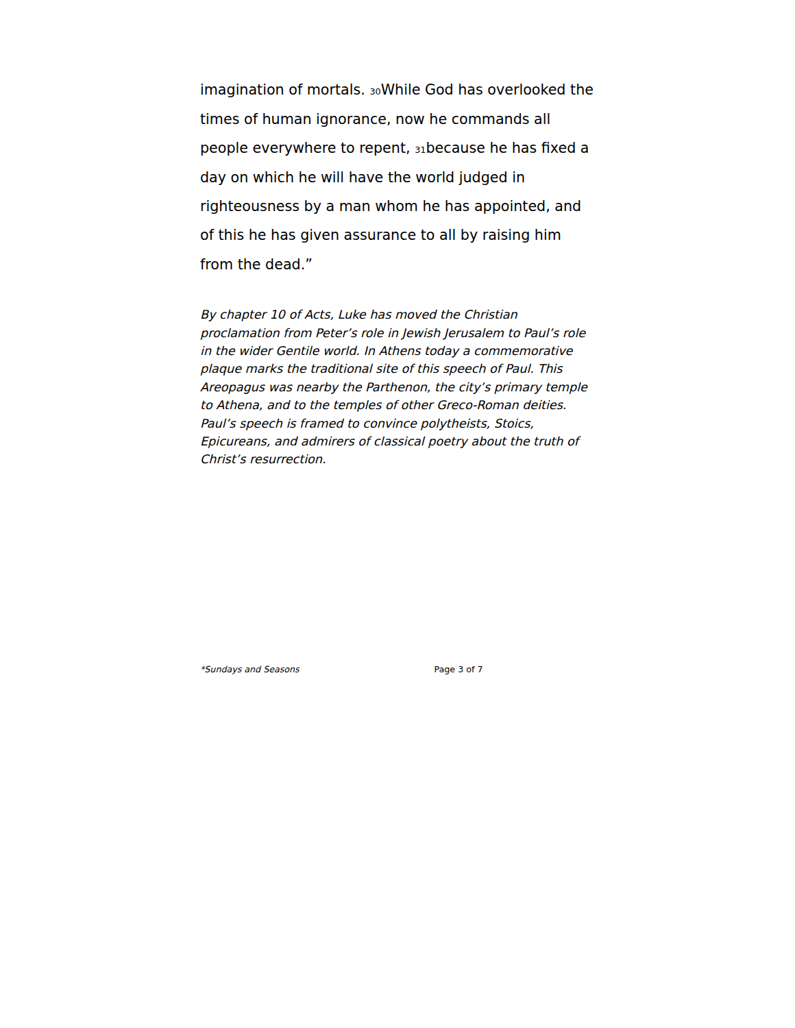imagination of mortals. 30 While God has overlooked the times of human ignorance, now he commands all people everywhere to repent, 31because he has fixed a day on which he will have the world judged in righteousness by a man whom he has appointed, and of this he has given assurance to all by raising him from the dead.”
By chapter 10 of Acts, Luke has moved the Christian proclamation from Peter’s role in Jewish Jerusalem to Paul’s role in the wider Gentile world. In Athens today a commemorative plaque marks the traditional site of this speech of Paul. This Areopagus was nearby the Parthenon, the city’s primary temple to Athena, and to the temples of other Greco-Roman deities. Paul’s speech is framed to convince polytheists, Stoics, Epicureans, and admirers of classical poetry about the truth of Christ’s resurrection.
*Sundays and Seasons Page 3 of 7